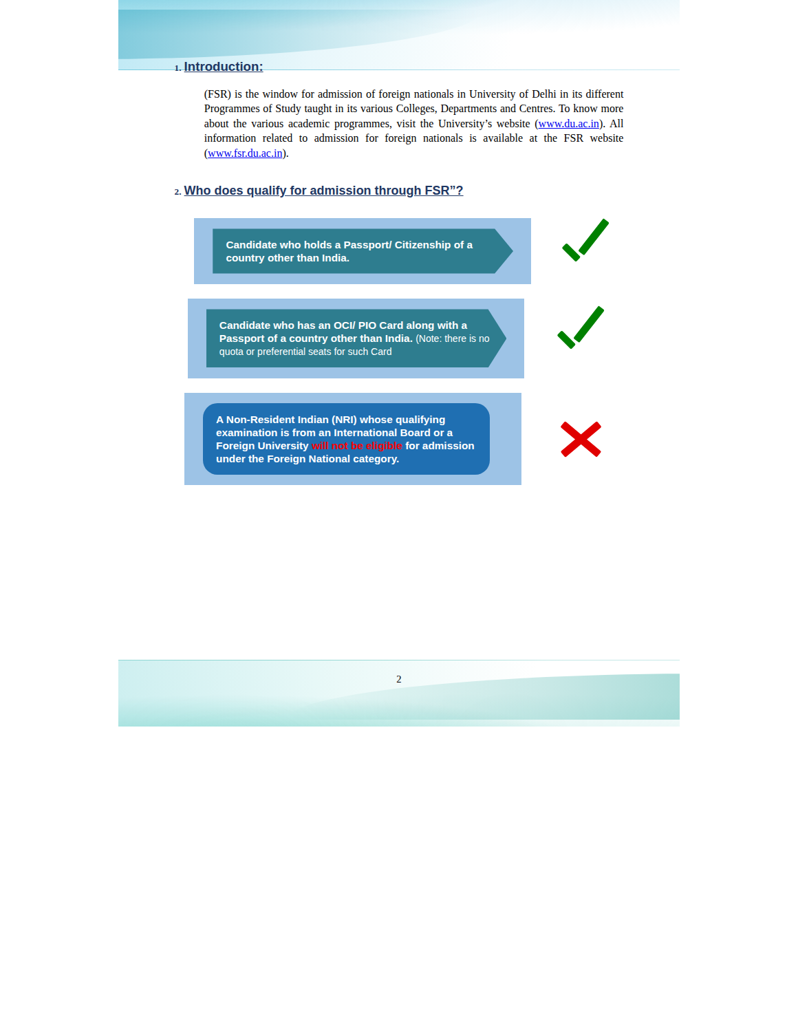1.
Introduction:
(FSR) is the window for admission of foreign nationals in University of Delhi in its different Programmes of Study taught in its various Colleges, Departments and Centres. To know more about the various academic programmes, visit the University’s website (www.du.ac.in). All information related to admission for foreign nationals is available at the FSR website (www.fsr.du.ac.in).
2. Who does qualify for admission through FSR”?
Candidate who holds a Passport/ Citizenship of a country other than India.
Candidate who has an OCI/ PIO Card along with a Passport of a country other than India. (Note: there is no quota or preferential seats for such Card
A Non-Resident Indian (NRI) whose qualifying examination is from an International Board or a Foreign University will not be eligible for admission under the Foreign National category.
2